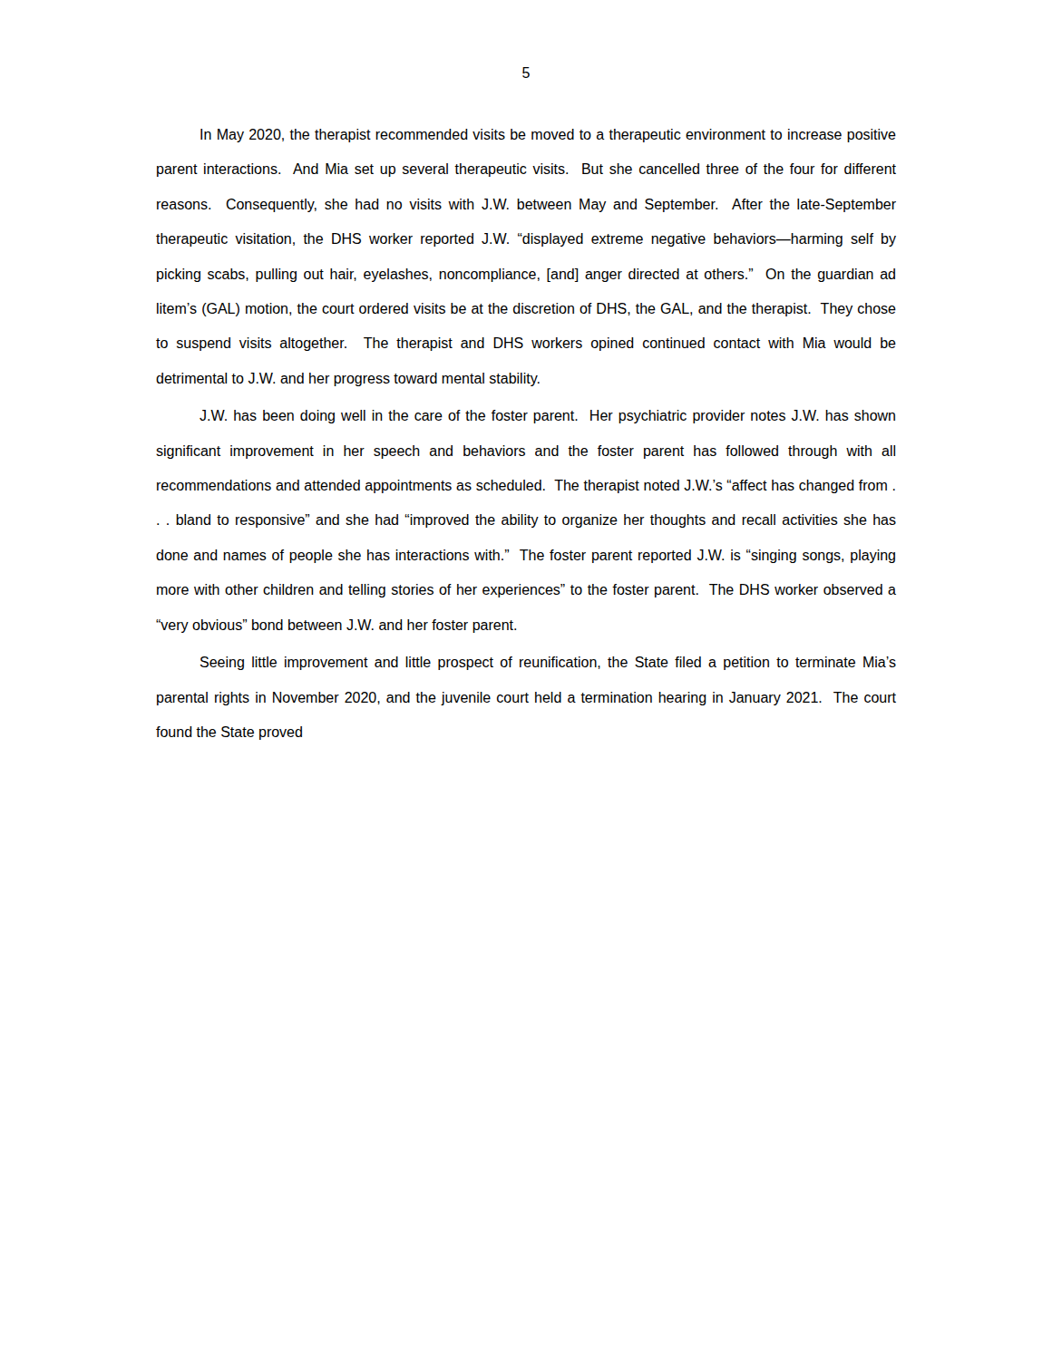5
In May 2020, the therapist recommended visits be moved to a therapeutic environment to increase positive parent interactions. And Mia set up several therapeutic visits. But she cancelled three of the four for different reasons. Consequently, she had no visits with J.W. between May and September. After the late-September therapeutic visitation, the DHS worker reported J.W. “displayed extreme negative behaviors—harming self by picking scabs, pulling out hair, eyelashes, noncompliance, [and] anger directed at others.” On the guardian ad litem’s (GAL) motion, the court ordered visits be at the discretion of DHS, the GAL, and the therapist. They chose to suspend visits altogether. The therapist and DHS workers opined continued contact with Mia would be detrimental to J.W. and her progress toward mental stability.
J.W. has been doing well in the care of the foster parent. Her psychiatric provider notes J.W. has shown significant improvement in her speech and behaviors and the foster parent has followed through with all recommendations and attended appointments as scheduled. The therapist noted J.W.’s “affect has changed from . . . bland to responsive” and she had “improved the ability to organize her thoughts and recall activities she has done and names of people she has interactions with.” The foster parent reported J.W. is “singing songs, playing more with other children and telling stories of her experiences” to the foster parent. The DHS worker observed a “very obvious” bond between J.W. and her foster parent.
Seeing little improvement and little prospect of reunification, the State filed a petition to terminate Mia’s parental rights in November 2020, and the juvenile court held a termination hearing in January 2021. The court found the State proved